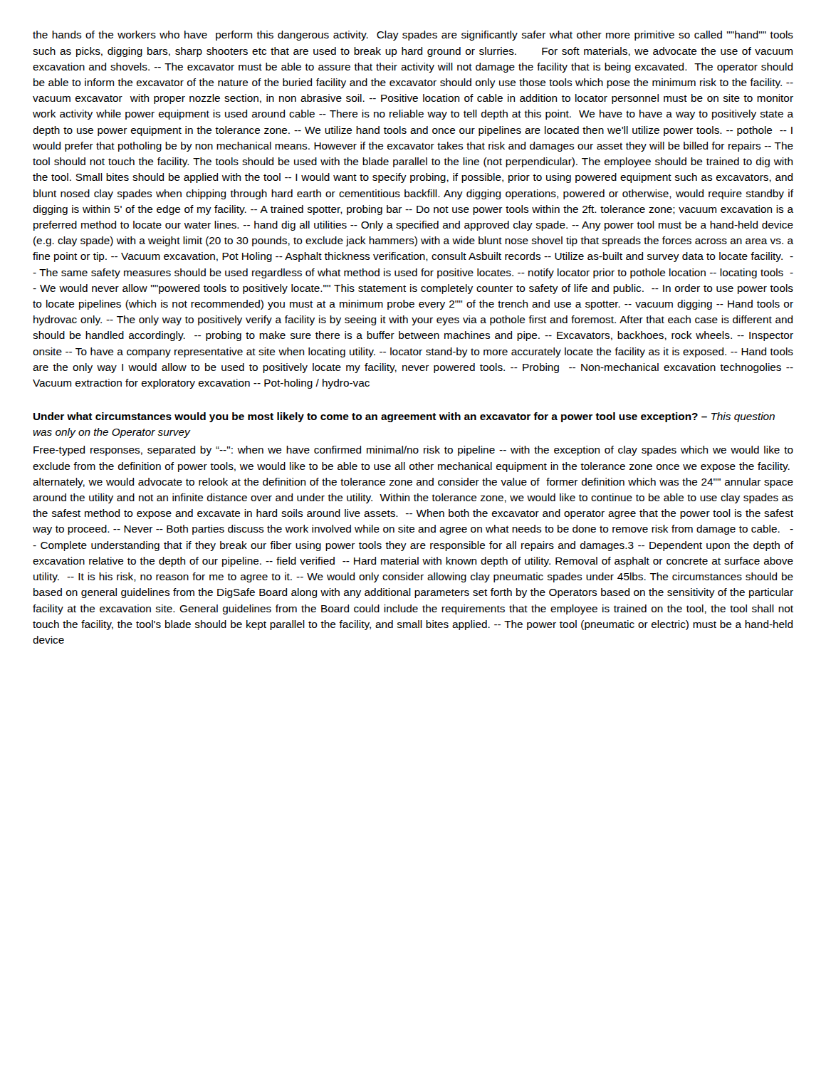the hands of the workers who have perform this dangerous activity. Clay spades are significantly safer what other more primitive so called ""hand"" tools such as picks, digging bars, sharp shooters etc that are used to break up hard ground or slurries. For soft materials, we advocate the use of vacuum excavation and shovels. -- The excavator must be able to assure that their activity will not damage the facility that is being excavated. The operator should be able to inform the excavator of the nature of the buried facility and the excavator should only use those tools which pose the minimum risk to the facility. -- vacuum excavator with proper nozzle section, in non abrasive soil. -- Positive location of cable in addition to locator personnel must be on site to monitor work activity while power equipment is used around cable -- There is no reliable way to tell depth at this point. We have to have a way to positively state a depth to use power equipment in the tolerance zone. -- We utilize hand tools and once our pipelines are located then we'll utilize power tools. -- pothole -- I would prefer that potholing be by non mechanical means. However if the excavator takes that risk and damages our asset they will be billed for repairs -- The tool should not touch the facility. The tools should be used with the blade parallel to the line (not perpendicular). The employee should be trained to dig with the tool. Small bites should be applied with the tool -- I would want to specify probing, if possible, prior to using powered equipment such as excavators, and blunt nosed clay spades when chipping through hard earth or cementitious backfill. Any digging operations, powered or otherwise, would require standby if digging is within 5' of the edge of my facility. -- A trained spotter, probing bar -- Do not use power tools within the 2ft. tolerance zone; vacuum excavation is a preferred method to locate our water lines. -- hand dig all utilities -- Only a specified and approved clay spade. -- Any power tool must be a hand-held device (e.g. clay spade) with a weight limit (20 to 30 pounds, to exclude jack hammers) with a wide blunt nose shovel tip that spreads the forces across an area vs. a fine point or tip. -- Vacuum excavation, Pot Holing -- Asphalt thickness verification, consult Asbuilt records -- Utilize as-built and survey data to locate facility. -- The same safety measures should be used regardless of what method is used for positive locates. -- notify locator prior to pothole location -- locating tools -- We would never allow ""powered tools to positively locate."" This statement is completely counter to safety of life and public. -- In order to use power tools to locate pipelines (which is not recommended) you must at a minimum probe every 2"" of the trench and use a spotter. -- vacuum digging -- Hand tools or hydrovac only. -- The only way to positively verify a facility is by seeing it with your eyes via a pothole first and foremost. After that each case is different and should be handled accordingly. -- probing to make sure there is a buffer between machines and pipe. -- Excavators, backhoes, rock wheels. -- Inspector onsite -- To have a company representative at site when locating utility. -- locator stand-by to more accurately locate the facility as it is exposed. -- Hand tools are the only way I would allow to be used to positively locate my facility, never powered tools. -- Probing -- Non-mechanical excavation technogolies -- Vacuum extraction for exploratory excavation -- Pot-holing / hydro-vac
Under what circumstances would you be most likely to come to an agreement with an excavator for a power tool use exception? – This question was only on the Operator survey
Free-typed responses, separated by “--": when we have confirmed minimal/no risk to pipeline -- with the exception of clay spades which we would like to exclude from the definition of power tools, we would like to be able to use all other mechanical equipment in the tolerance zone once we expose the facility. alternately, we would advocate to relook at the definition of the tolerance zone and consider the value of former definition which was the 24"" annular space around the utility and not an infinite distance over and under the utility. Within the tolerance zone, we would like to continue to be able to use clay spades as the safest method to expose and excavate in hard soils around live assets. -- When both the excavator and operator agree that the power tool is the safest way to proceed. -- Never -- Both parties discuss the work involved while on site and agree on what needs to be done to remove risk from damage to cable. -- Complete understanding that if they break our fiber using power tools they are responsible for all repairs and damages.3 -- Dependent upon the depth of excavation relative to the depth of our pipeline. -- field verified -- Hard material with known depth of utility. Removal of asphalt or concrete at surface above utility. -- It is his risk, no reason for me to agree to it. -- We would only consider allowing clay pneumatic spades under 45lbs. The circumstances should be based on general guidelines from the DigSafe Board along with any additional parameters set forth by the Operators based on the sensitivity of the particular facility at the excavation site. General guidelines from the Board could include the requirements that the employee is trained on the tool, the tool shall not touch the facility, the tool's blade should be kept parallel to the facility, and small bites applied. -- The power tool (pneumatic or electric) must be a hand-held device